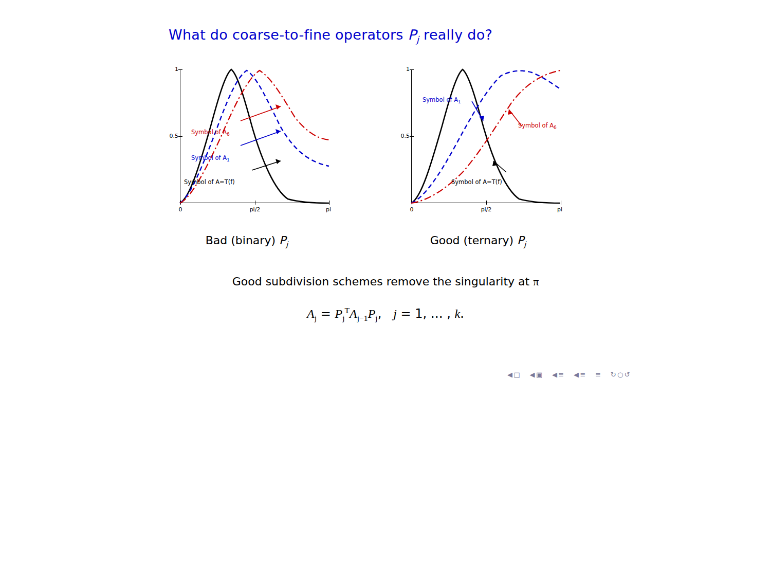What do coarse-to-fine operators Pj really do?
1 0.5 0 pi/2 pi
Symbol of A6 Symbol of A1 Symbol of A=T(f)
1 0.5 0 pi/2 pi
Symbol of A1 Symbol of A6 Symbol of A=T(f)
Bad (binary) Pj
Good (ternary) Pj
Good subdivision schemes remove the singularity at π
Aj = PjT Aj−1 Pj, j = 1, … , k.
◀□ ◀▣ ◀≡ ◀≡ ≡ ↻○↺